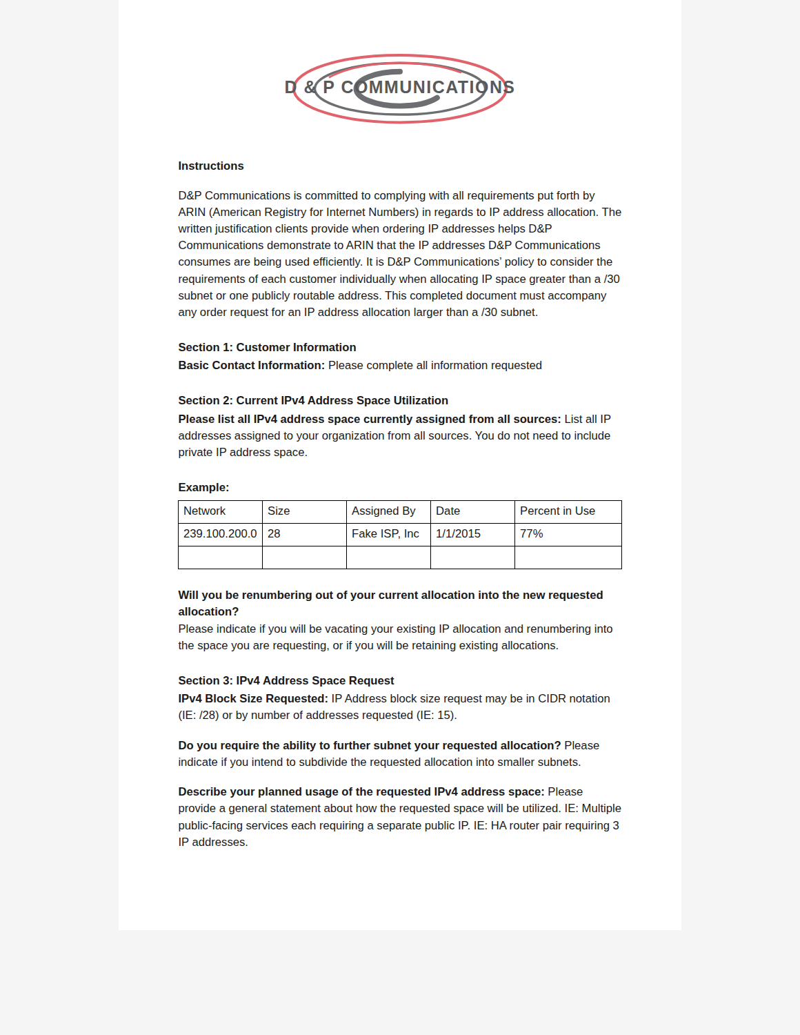D & P COMMUNICATIONS
Instructions
D&P Communications is committed to complying with all requirements put forth by ARIN (American Registry for Internet Numbers) in regards to IP address allocation. The written justification clients provide when ordering IP addresses helps D&P Communications demonstrate to ARIN that the IP addresses D&P Communications consumes are being used efficiently. It is D&P Communications’ policy to consider the requirements of each customer individually when allocating IP space greater than a /30 subnet or one publicly routable address. This completed document must accompany any order request for an IP address allocation larger than a /30 subnet.
Section 1: Customer Information
Basic Contact Information: Please complete all information requested
Section 2: Current IPv4 Address Space Utilization
Please list all IPv4 address space currently assigned from all sources: List all IP addresses assigned to your organization from all sources. You do not need to include private IP address space.
Example:
| Network | Size | Assigned By | Date | Percent in Use |
| --- | --- | --- | --- | --- |
| 239.100.200.0 | 28 | Fake ISP, Inc | 1/1/2015 | 77% |
Will you be renumbering out of your current allocation into the new requested allocation?
Please indicate if you will be vacating your existing IP allocation and renumbering into the space you are requesting, or if you will be retaining existing allocations.
Section 3: IPv4 Address Space Request
IPv4 Block Size Requested: IP Address block size request may be in CIDR notation (IE: /28) or by number of addresses requested (IE: 15).
Do you require the ability to further subnet your requested allocation? Please indicate if you intend to subdivide the requested allocation into smaller subnets.
Describe your planned usage of the requested IPv4 address space: Please provide a general statement about how the requested space will be utilized. IE: Multiple public-facing services each requiring a separate public IP. IE: HA router pair requiring 3 IP addresses.